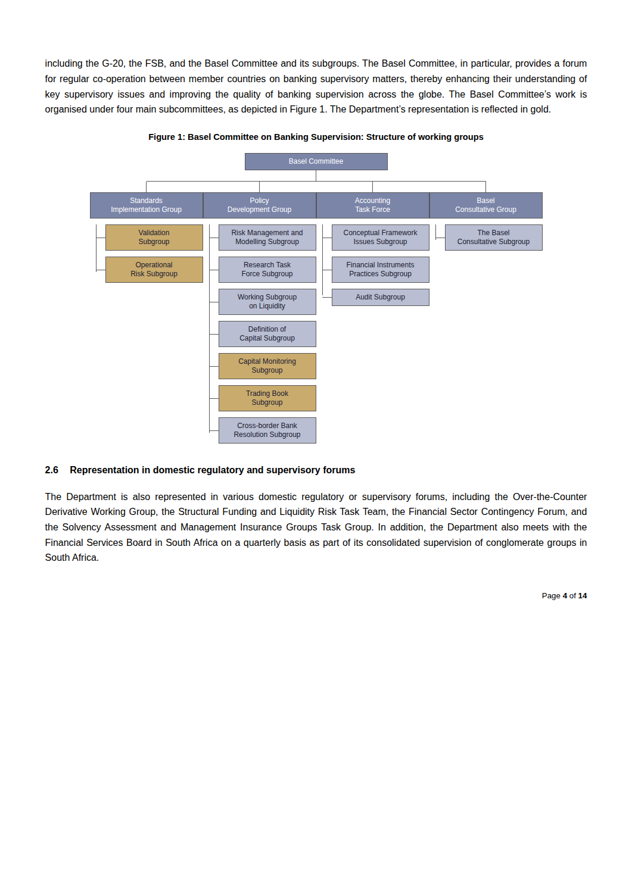including the G-20, the FSB, and the Basel Committee and its subgroups. The Basel Committee, in particular, provides a forum for regular co-operation between member countries on banking supervisory matters, thereby enhancing their understanding of key supervisory issues and improving the quality of banking supervision across the globe. The Basel Committee’s work is organised under four main subcommittees, as depicted in Figure 1. The Department’s representation is reflected in gold.
Figure 1: Basel Committee on Banking Supervision: Structure of working groups
Basel Committee
| Standards Implementation Group Validation Subgroup Operational Risk Subgroup | Policy Development Group Risk Management and Modelling Subgroup Research Task Force Subgroup Working Subgroup on Liquidity Definition of Capital Subgroup Capital Monitoring Subgroup Trading Book Subgroup Cross-border Bank Resolution Subgroup | Accounting Task Force Conceptual Framework Issues Subgroup Financial Instruments Practices Subgroup Audit Subgroup | Basel Consultative Group The Basel Consultative Subgroup |
2.6 Representation in domestic regulatory and supervisory forums
The Department is also represented in various domestic regulatory or supervisory forums, including the Over-the-Counter Derivative Working Group, the Structural Funding and Liquidity Risk Task Team, the Financial Sector Contingency Forum, and the Solvency Assessment and Management Insurance Groups Task Group. In addition, the Department also meets with the Financial Services Board in South Africa on a quarterly basis as part of its consolidated supervision of conglomerate groups in South Africa.
Page 4 of 14